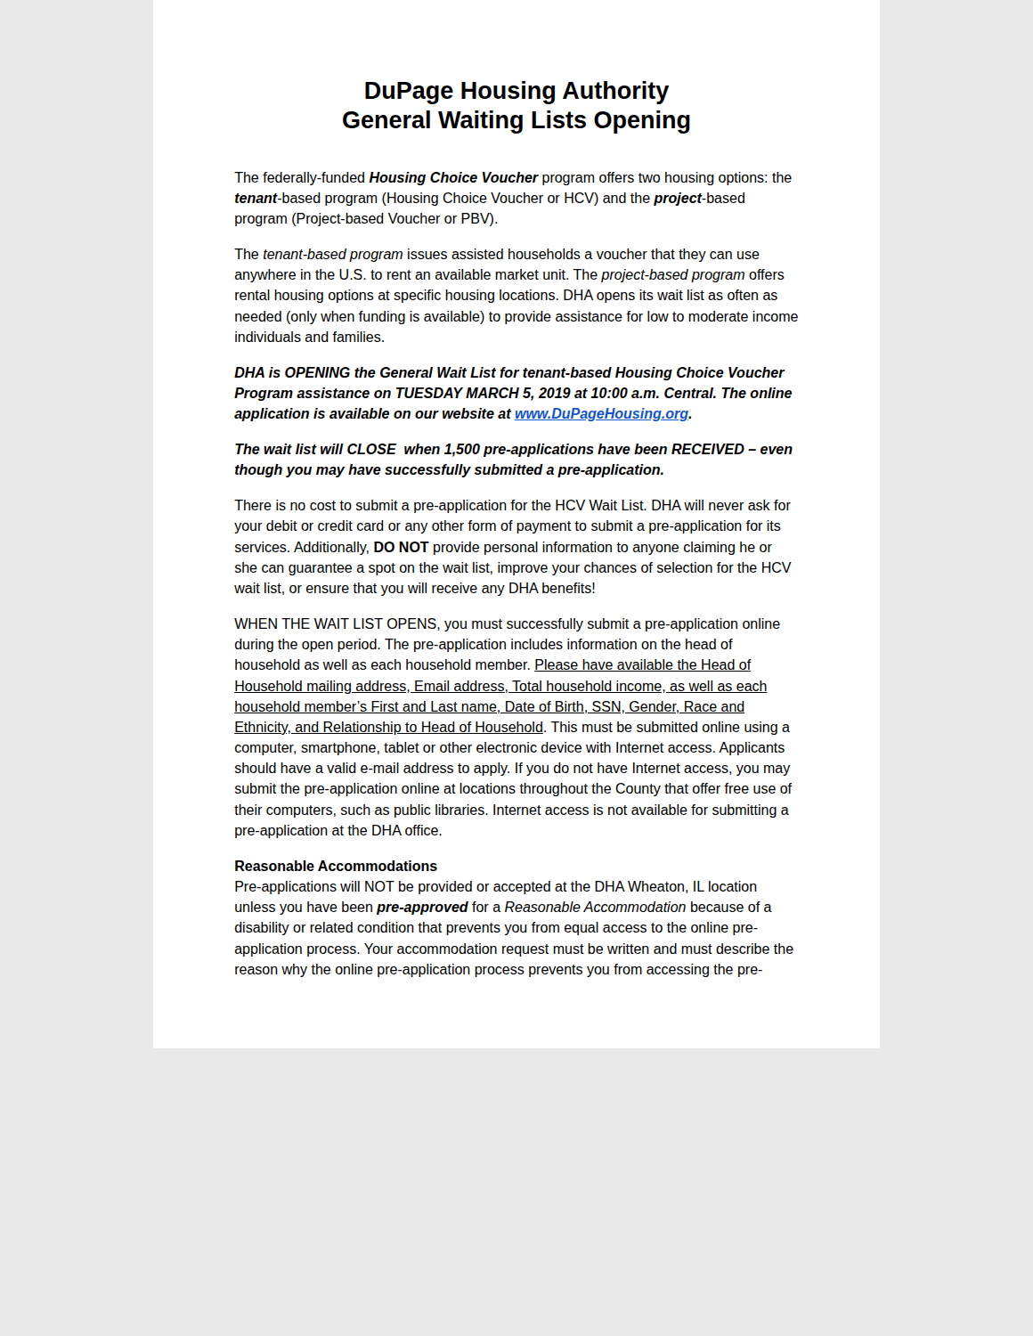DuPage Housing Authority
General Waiting Lists Opening
The federally-funded Housing Choice Voucher program offers two housing options: the tenant-based program (Housing Choice Voucher or HCV) and the project-based program (Project-based Voucher or PBV).
The tenant-based program issues assisted households a voucher that they can use anywhere in the U.S. to rent an available market unit. The project-based program offers rental housing options at specific housing locations. DHA opens its wait list as often as needed (only when funding is available) to provide assistance for low to moderate income individuals and families.
DHA is OPENING the General Wait List for tenant-based Housing Choice Voucher Program assistance on TUESDAY MARCH 5, 2019 at 10:00 a.m. Central. The online application is available on our website at www.DuPageHousing.org.
The wait list will CLOSE when 1,500 pre-applications have been RECEIVED – even though you may have successfully submitted a pre-application.
There is no cost to submit a pre-application for the HCV Wait List. DHA will never ask for your debit or credit card or any other form of payment to submit a pre-application for its services. Additionally, DO NOT provide personal information to anyone claiming he or she can guarantee a spot on the wait list, improve your chances of selection for the HCV wait list, or ensure that you will receive any DHA benefits!
WHEN THE WAIT LIST OPENS, you must successfully submit a pre-application online during the open period. The pre-application includes information on the head of household as well as each household member. Please have available the Head of Household mailing address, Email address, Total household income, as well as each household member’s First and Last name, Date of Birth, SSN, Gender, Race and Ethnicity, and Relationship to Head of Household. This must be submitted online using a computer, smartphone, tablet or other electronic device with Internet access. Applicants should have a valid e-mail address to apply. If you do not have Internet access, you may submit the pre-application online at locations throughout the County that offer free use of their computers, such as public libraries. Internet access is not available for submitting a pre-application at the DHA office.
Reasonable Accommodations
Pre-applications will NOT be provided or accepted at the DHA Wheaton, IL location unless you have been pre-approved for a Reasonable Accommodation because of a disability or related condition that prevents you from equal access to the online pre-application process. Your accommodation request must be written and must describe the reason why the online pre-application process prevents you from accessing the pre-